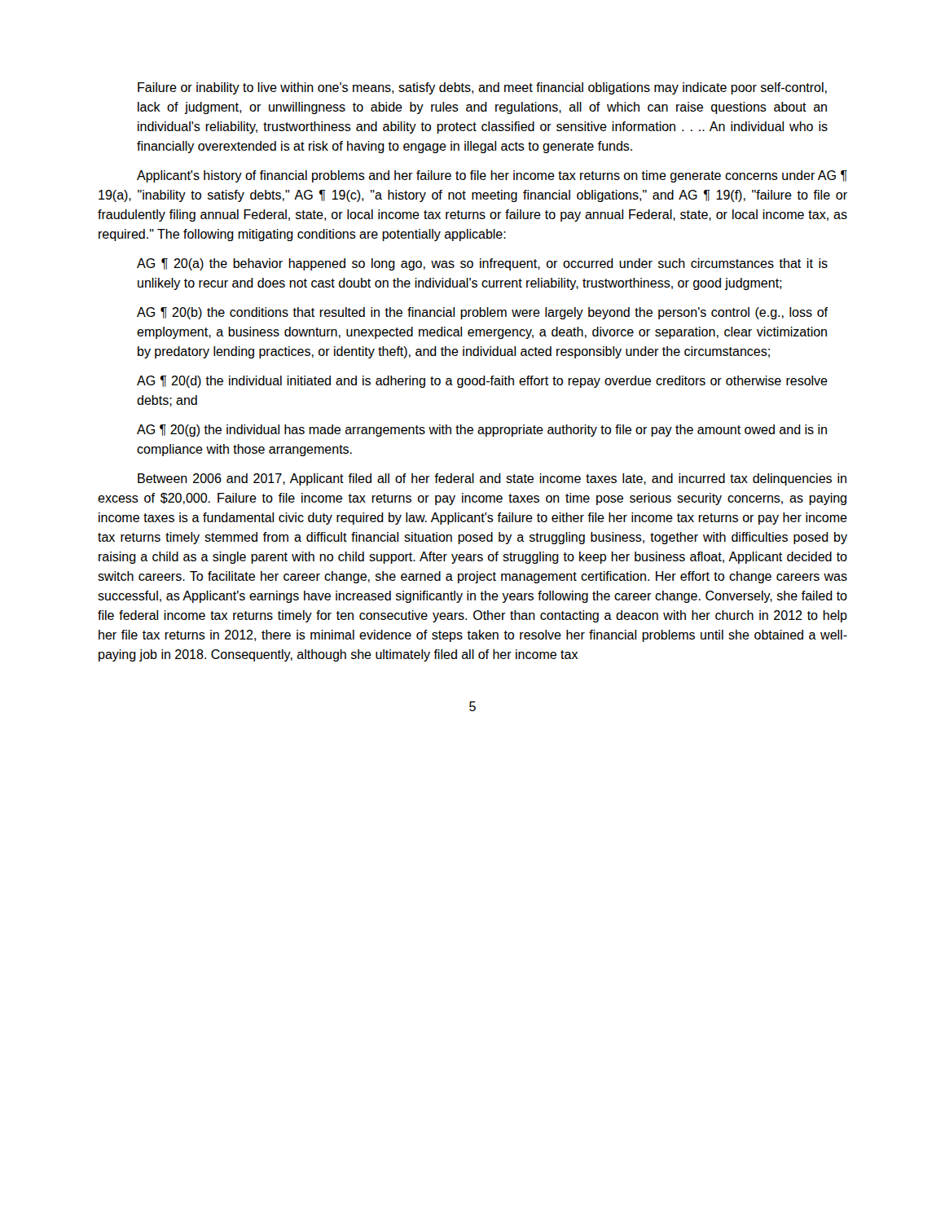Failure or inability to live within one's means, satisfy debts, and meet financial obligations may indicate poor self-control, lack of judgment, or unwillingness to abide by rules and regulations, all of which can raise questions about an individual's reliability, trustworthiness and ability to protect classified or sensitive information . . .. An individual who is financially overextended is at risk of having to engage in illegal acts to generate funds.
Applicant's history of financial problems and her failure to file her income tax returns on time generate concerns under AG ¶ 19(a), "inability to satisfy debts," AG ¶ 19(c), "a history of not meeting financial obligations," and AG ¶ 19(f), "failure to file or fraudulently filing annual Federal, state, or local income tax returns or failure to pay annual Federal, state, or local income tax, as required." The following mitigating conditions are potentially applicable:
AG ¶ 20(a) the behavior happened so long ago, was so infrequent, or occurred under such circumstances that it is unlikely to recur and does not cast doubt on the individual's current reliability, trustworthiness, or good judgment;
AG ¶ 20(b) the conditions that resulted in the financial problem were largely beyond the person's control (e.g., loss of employment, a business downturn, unexpected medical emergency, a death, divorce or separation, clear victimization by predatory lending practices, or identity theft), and the individual acted responsibly under the circumstances;
AG ¶ 20(d) the individual initiated and is adhering to a good-faith effort to repay overdue creditors or otherwise resolve debts; and
AG ¶ 20(g) the individual has made arrangements with the appropriate authority to file or pay the amount owed and is in compliance with those arrangements.
Between 2006 and 2017, Applicant filed all of her federal and state income taxes late, and incurred tax delinquencies in excess of $20,000. Failure to file income tax returns or pay income taxes on time pose serious security concerns, as paying income taxes is a fundamental civic duty required by law. Applicant's failure to either file her income tax returns or pay her income tax returns timely stemmed from a difficult financial situation posed by a struggling business, together with difficulties posed by raising a child as a single parent with no child support. After years of struggling to keep her business afloat, Applicant decided to switch careers. To facilitate her career change, she earned a project management certification. Her effort to change careers was successful, as Applicant's earnings have increased significantly in the years following the career change. Conversely, she failed to file federal income tax returns timely for ten consecutive years. Other than contacting a deacon with her church in 2012 to help her file tax returns in 2012, there is minimal evidence of steps taken to resolve her financial problems until she obtained a well-paying job in 2018. Consequently, although she ultimately filed all of her income tax
5